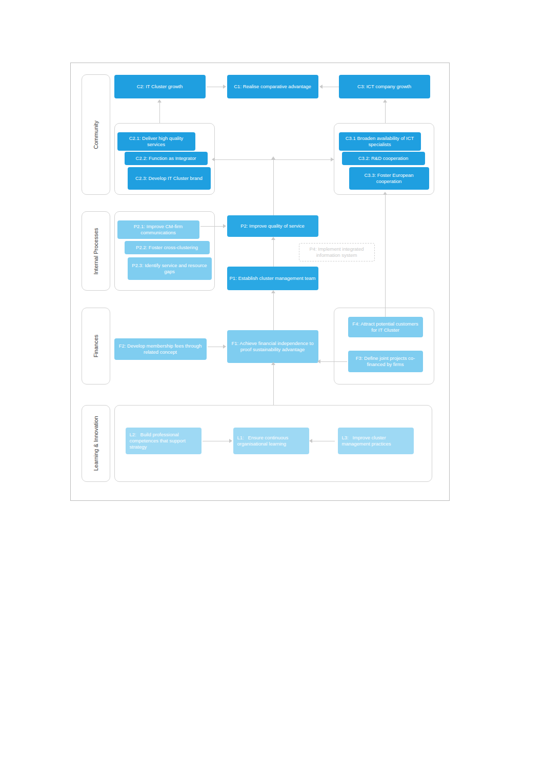Community
Internal Processes
Finances
Learning & Innovation
C2: IT Cluster growth
C1: Realise comparative advantage
C3: ICT company growth
C2.1: Deliver high quality services
C2.2: Function as Integrator
C2.3: Develop IT Cluster brand
C3.1 Broaden availability of ICT specialists
C3.2: R&D cooperation
C3.3: Foster European cooperation
P2.1: Improve CM-firm communications
P2.2: Foster cross-clustering
P2.3: Identify service and resource gaps
P2: Improve quality of service
P1: Establish cluster management team
P4: Implement integrated information system
F2: Develop membership fees through related concept
F1: Achieve financial independence to proof sustainability advantage
F4: Attract potential customers for IT Cluster
F3: Define joint projects co-financed by firms
L2: Build professional competences that support strategy
L1: Ensure continuous organisational learning
L3: Improve cluster management practices